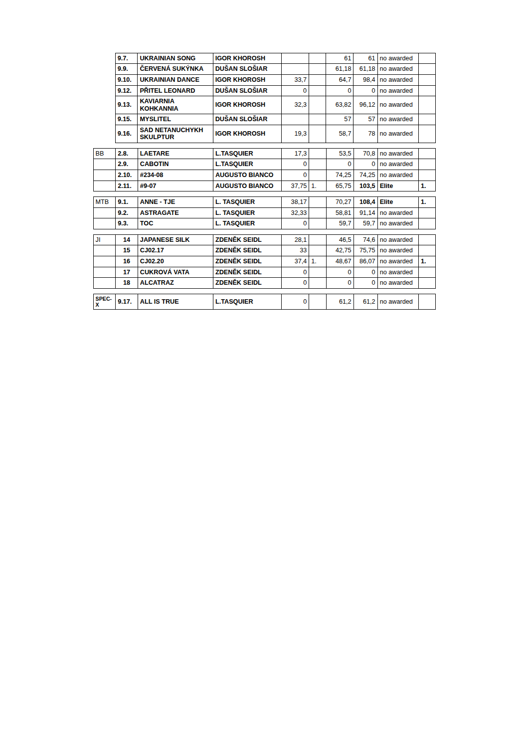| | 9.7. | UKRAINIAN SONG | IGOR KHOROSH | | | 61 | 61 | no awarded | |
| | 9.9. | ČERVENÁ SUKÝNKA | DUŠAN SLOŠIAR | | | 61,18 | 61,18 | no awarded | |
| | 9.10. | UKRAINIAN DANCE | IGOR KHOROSH | 33,7 | | 64,7 | 98,4 | no awarded | |
| | 9.12. | PŘITEL LEONARD | DUŠAN SLOŠIAR | 0 | | 0 | 0 | no awarded | |
| | 9.13. | KAVIARNIA KOHKANNIA | IGOR KHOROSH | 32,3 | | 63,82 | 96,12 | no awarded | |
| | 9.15. | MYSLITEL | DUŠAN SLOŠIAR | | | 57 | 57 | no awarded | |
| | 9.16. | SAD NETANUCHYKH SKULPTUR | IGOR KHOROSH | 19,3 | | 58,7 | 78 | no awarded | |
| BB | 2.8. | LAETARE | L.TASQUIER | 17,3 | | 53,5 | 70,8 | no awarded | |
| | 2.9. | CABOTIN | L.TASQUIER | 0 | | 0 | 0 | no awarded | |
| | 2.10. | #234-08 | AUGUSTO BIANCO | 0 | | 74,25 | 74,25 | no awarded | |
| | 2.11. | #9-07 | AUGUSTO BIANCO | 37,75 | 1. | 65,75 | 103,5 | Elite | 1. |
| MTB | 9.1. | ANNE - TJE | L. TASQUIER | 38,17 | | 70,27 | 108,4 | Elite | 1. |
| | 9.2. | ASTRAGATE | L. TASQUIER | 32,33 | | 58,81 | 91,14 | no awarded | |
| | 9.3. | TOC | L. TASQUIER | 0 | | 59,7 | 59,7 | no awarded | |
| JI | 14 | JAPANESE SILK | ZDENĚK SEIDL | 28,1 | | 46,5 | 74,6 | no awarded | |
| | 15 | CJ02.17 | ZDENĚK SEIDL | 33 | | 42,75 | 75,75 | no awarded | |
| | 16 | CJ02.20 | ZDENĚK SEIDL | 37,4 | 1. | 48,67 | 86,07 | no awarded | 1. |
| | 17 | CUKROVÁ VATA | ZDENĚK SEIDL | 0 | | 0 | 0 | no awarded | |
| | 18 | ALCATRAZ | ZDENĚK SEIDL | 0 | | 0 | 0 | no awarded | |
| SPEC-X | 9.17. | ALL IS TRUE | L.TASQUIER | 0 | | 61,2 | 61,2 | no awarded | |